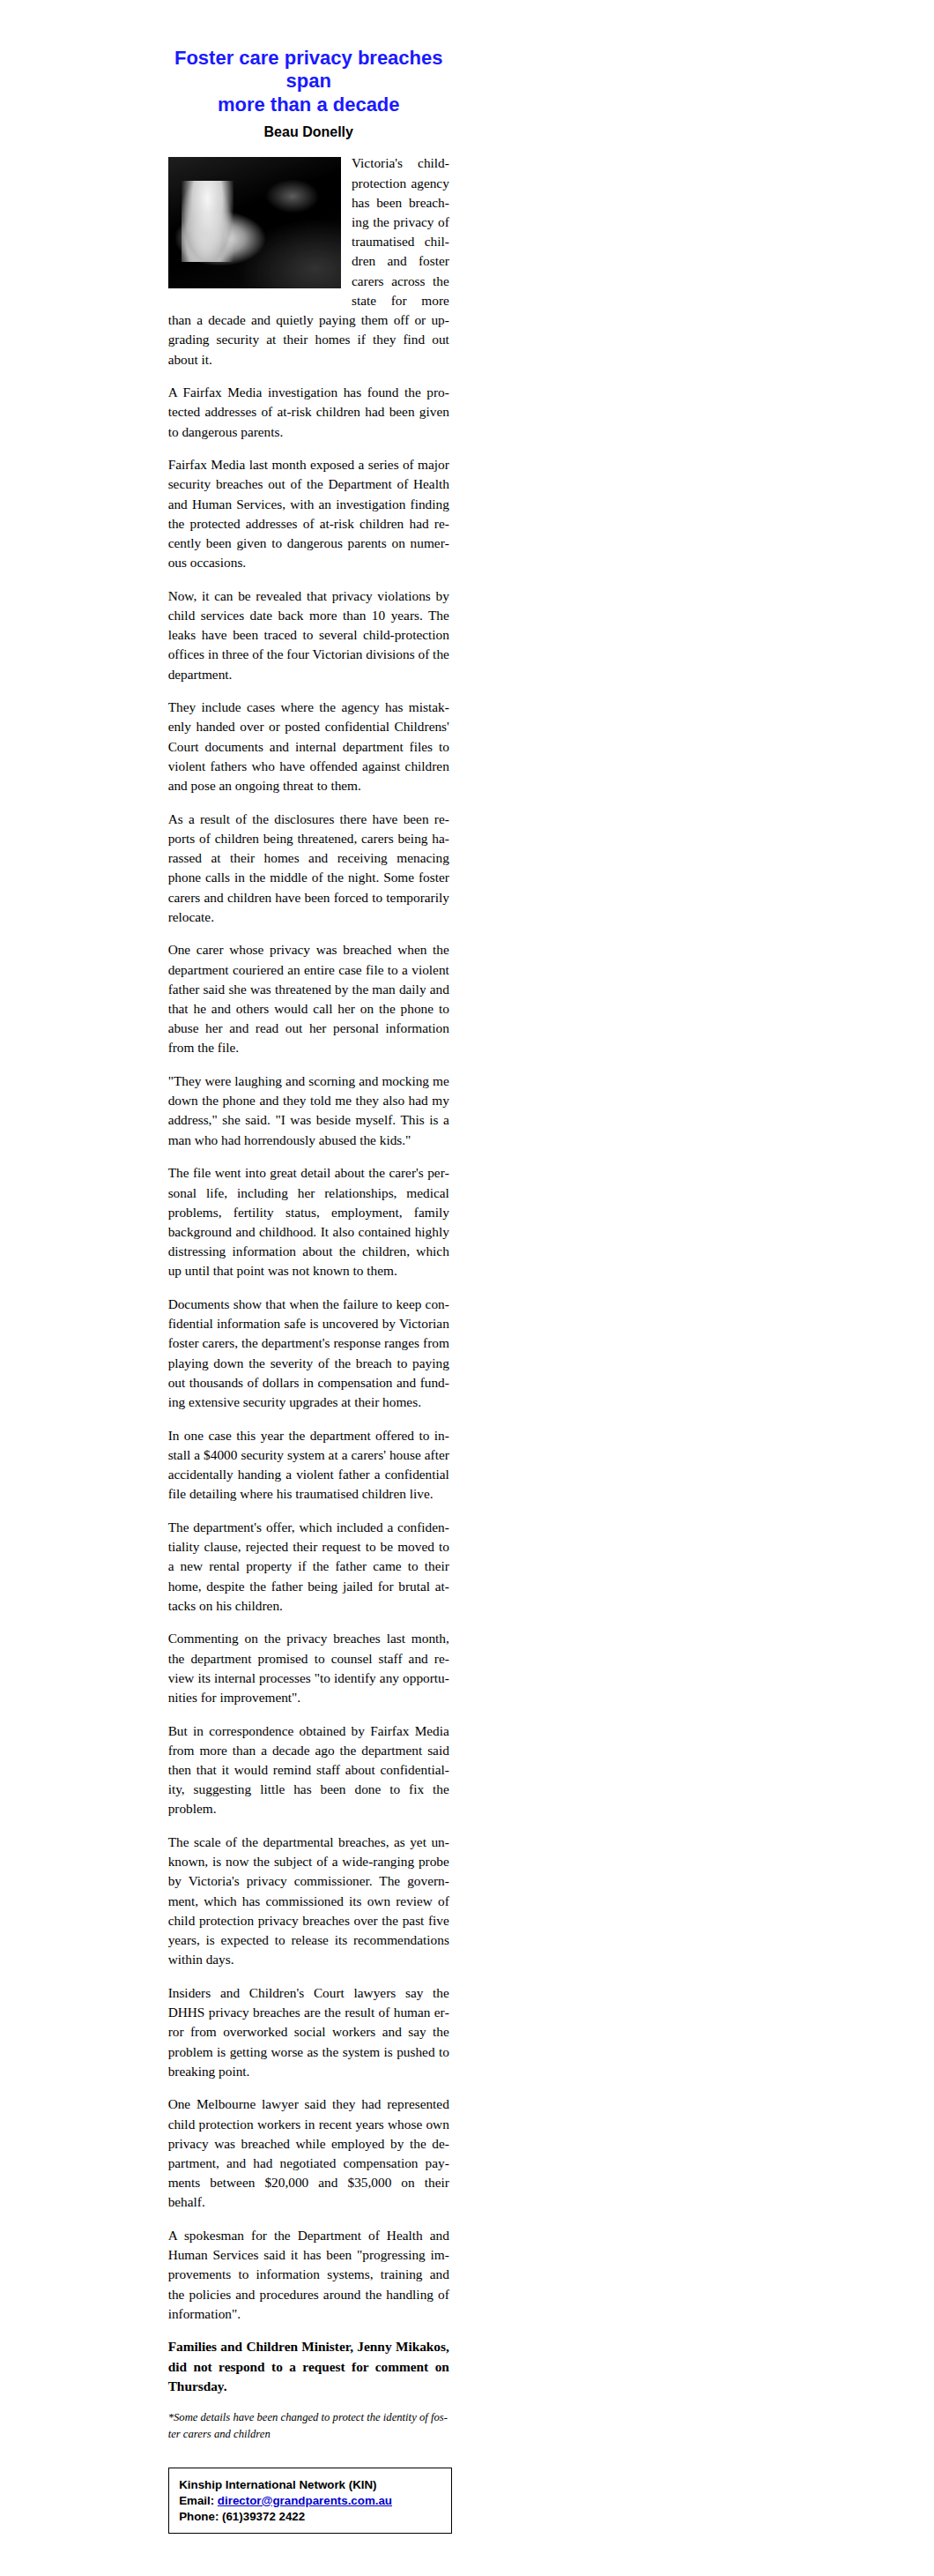Foster care privacy breaches span
more than a decade
Beau Donelly
Victoria's child-protection agency has been breaching the privacy of traumatised children and foster carers across the state for more than a decade and quietly paying them off or upgrading security at their homes if they find out about it.
A Fairfax Media investigation has found the protected addresses of at-risk children had been given to dangerous parents.
Fairfax Media last month exposed a series of major security breaches out of the Department of Health and Human Services, with an investigation finding the protected addresses of at-risk children had recently been given to dangerous parents on numerous occasions.
Now, it can be revealed that privacy violations by child services date back more than 10 years. The leaks have been traced to several child-protection offices in three of the four Victorian divisions of the department.
They include cases where the agency has mistakenly handed over or posted confidential Childrens' Court documents and internal department files to violent fathers who have offended against children and pose an ongoing threat to them.
As a result of the disclosures there have been reports of children being threatened, carers being harassed at their homes and receiving menacing phone calls in the middle of the night. Some foster carers and children have been forced to temporarily relocate.
One carer whose privacy was breached when the department couriered an entire case file to a violent father said she was threatened by the man daily and that he and others would call her on the phone to abuse her and read out her personal information from the file.
"They were laughing and scorning and mocking me down the phone and they told me they also had my address," she said. "I was beside myself. This is a man who had horrendously abused the kids."
The file went into great detail about the carer's personal life, including her relationships, medical problems, fertility status, employment, family background and childhood. It also contained highly distressing information about the children, which up until that point was not known to them.
Documents show that when the failure to keep confidential information safe is uncovered by Victorian foster carers, the department's response ranges from playing down the severity of the breach to paying out thousands of dollars in compensation and funding extensive security upgrades at their homes.
In one case this year the department offered to install a $4000 security system at a carers' house after accidentally handing a violent father a confidential file detailing where his traumatised children live.
The department's offer, which included a confidentiality clause, rejected their request to be moved to a new rental property if the father came to their home, despite the father being jailed for brutal attacks on his children.
Commenting on the privacy breaches last month, the department promised to counsel staff and review its internal processes "to identify any opportunities for improvement".
But in correspondence obtained by Fairfax Media from more than a decade ago the department said then that it would remind staff about confidentiality, suggesting little has been done to fix the problem.
The scale of the departmental breaches, as yet unknown, is now the subject of a wide-ranging probe by Victoria's privacy commissioner. The government, which has commissioned its own review of child protection privacy breaches over the past five years, is expected to release its recommendations within days.
Insiders and Children's Court lawyers say the DHHS privacy breaches are the result of human error from overworked social workers and say the problem is getting worse as the system is pushed to breaking point.
One Melbourne lawyer said they had represented child protection workers in recent years whose own privacy was breached while employed by the department, and had negotiated compensation payments between $20,000 and $35,000 on their behalf.
A spokesman for the Department of Health and Human Services said it has been "progressing improvements to information systems, training and the policies and procedures around the handling of information".
Families and Children Minister, Jenny Mikakos, did not respond to a request for comment on Thursday.
*Some details have been changed to protect the identity of foster carers and children
Kinship International Network (KIN)
Email: director@grandparents.com.au
Phone: (61)39372 2422